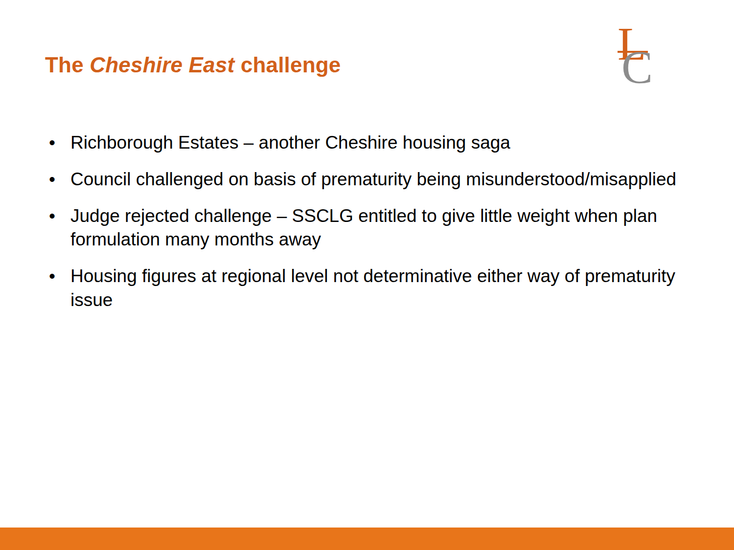L C
The Cheshire East challenge
Richborough Estates – another Cheshire housing saga
Council challenged on basis of prematurity being misunderstood/misapplied
Judge rejected challenge – SSCLG entitled to give little weight when plan formulation many months away
Housing figures at regional level not determinative either way of prematurity issue